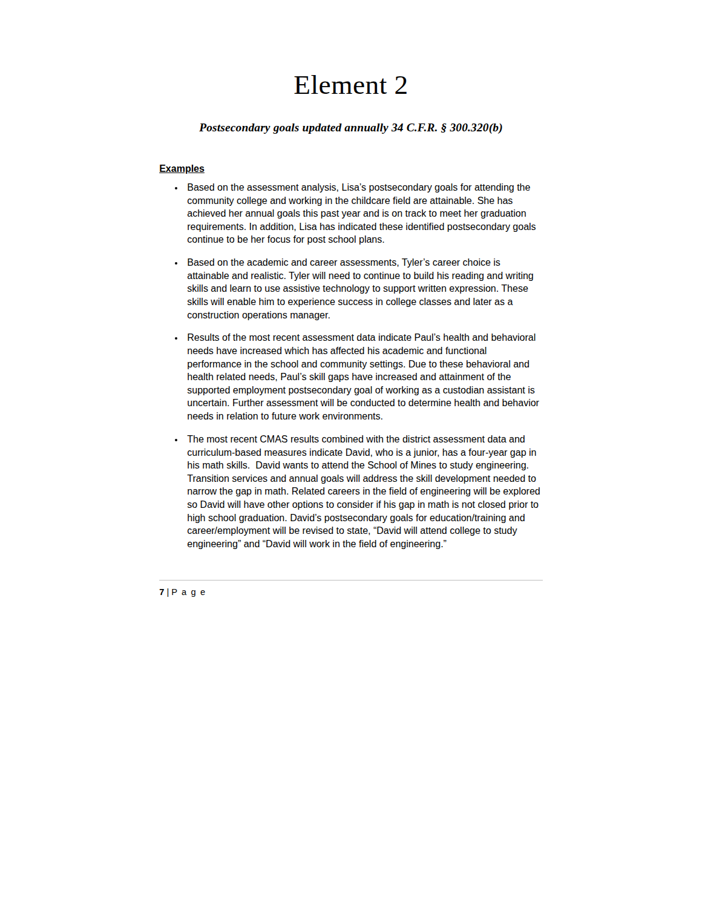Element 2
Postsecondary goals updated annually 34 C.F.R. § 300.320(b)
Examples
Based on the assessment analysis, Lisa’s postsecondary goals for attending the community college and working in the childcare field are attainable. She has achieved her annual goals this past year and is on track to meet her graduation requirements. In addition, Lisa has indicated these identified postsecondary goals continue to be her focus for post school plans.
Based on the academic and career assessments, Tyler’s career choice is attainable and realistic. Tyler will need to continue to build his reading and writing skills and learn to use assistive technology to support written expression. These skills will enable him to experience success in college classes and later as a construction operations manager.
Results of the most recent assessment data indicate Paul’s health and behavioral needs have increased which has affected his academic and functional performance in the school and community settings. Due to these behavioral and health related needs, Paul’s skill gaps have increased and attainment of the supported employment postsecondary goal of working as a custodian assistant is uncertain. Further assessment will be conducted to determine health and behavior needs in relation to future work environments.
The most recent CMAS results combined with the district assessment data and curriculum-based measures indicate David, who is a junior, has a four-year gap in his math skills. David wants to attend the School of Mines to study engineering. Transition services and annual goals will address the skill development needed to narrow the gap in math. Related careers in the field of engineering will be explored so David will have other options to consider if his gap in math is not closed prior to high school graduation. David’s postsecondary goals for education/training and career/employment will be revised to state, “David will attend college to study engineering” and “David will work in the field of engineering.”
7 | P a g e